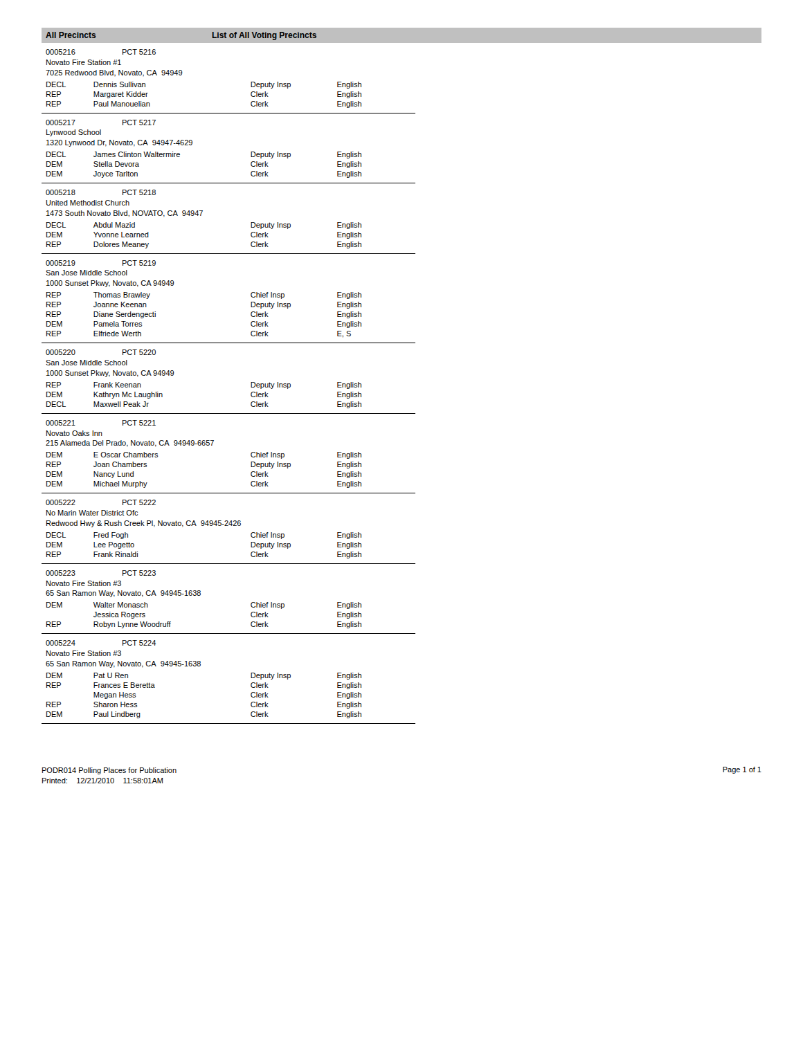All Precincts List of All Voting Precincts
0005216 PCT 5216
Novato Fire Station #1
7025 Redwood Blvd, Novato, CA 94949
| DECL | Dennis Sullivan | Deputy Insp | English |
| REP | Margaret Kidder | Clerk | English |
| REP | Paul Manouelian | Clerk | English |
0005217 PCT 5217
Lynwood School
1320 Lynwood Dr, Novato, CA 94947-4629
| DECL | James Clinton Waltermire | Deputy Insp | English |
| DEM | Stella Devora | Clerk | English |
| DEM | Joyce Tarlton | Clerk | English |
0005218 PCT 5218
United Methodist Church
1473 South Novato Blvd, NOVATO, CA 94947
| DECL | Abdul Mazid | Deputy Insp | English |
| DEM | Yvonne Learned | Clerk | English |
| REP | Dolores Meaney | Clerk | English |
0005219 PCT 5219
San Jose Middle School
1000 Sunset Pkwy, Novato, CA 94949
| REP | Thomas Brawley | Chief Insp | English |
| REP | Joanne Keenan | Deputy Insp | English |
| REP | Diane Serdengecti | Clerk | English |
| DEM | Pamela Torres | Clerk | English |
| REP | Elfriede Werth | Clerk | E, S |
0005220 PCT 5220
San Jose Middle School
1000 Sunset Pkwy, Novato, CA 94949
| REP | Frank Keenan | Deputy Insp | English |
| DEM | Kathryn Mc Laughlin | Clerk | English |
| DECL | Maxwell Peak Jr | Clerk | English |
0005221 PCT 5221
Novato Oaks Inn
215 Alameda Del Prado, Novato, CA 94949-6657
| DEM | E Oscar Chambers | Chief Insp | English |
| REP | Joan Chambers | Deputy Insp | English |
| DEM | Nancy Lund | Clerk | English |
| DEM | Michael Murphy | Clerk | English |
0005222 PCT 5222
No Marin Water District Ofc
Redwood Hwy & Rush Creek Pl, Novato, CA 94945-2426
| DECL | Fred Fogh | Chief Insp | English |
| DEM | Lee Pogetto | Deputy Insp | English |
| REP | Frank Rinaldi | Clerk | English |
0005223 PCT 5223
Novato Fire Station #3
65 San Ramon Way, Novato, CA 94945-1638
| DEM | Walter Monasch | Chief Insp | English |
| | Jessica Rogers | Clerk | English |
| REP | Robyn Lynne Woodruff | Clerk | English |
0005224 PCT 5224
Novato Fire Station #3
65 San Ramon Way, Novato, CA 94945-1638
| DEM | Pat U Ren | Deputy Insp | English |
| REP | Frances E Beretta | Clerk | English |
| | Megan Hess | Clerk | English |
| REP | Sharon Hess | Clerk | English |
| DEM | Paul Lindberg | Clerk | English |
PODR014 Polling Places for Publication
Printed: 12/21/2010 11:58:01AM
Page 1 of 1